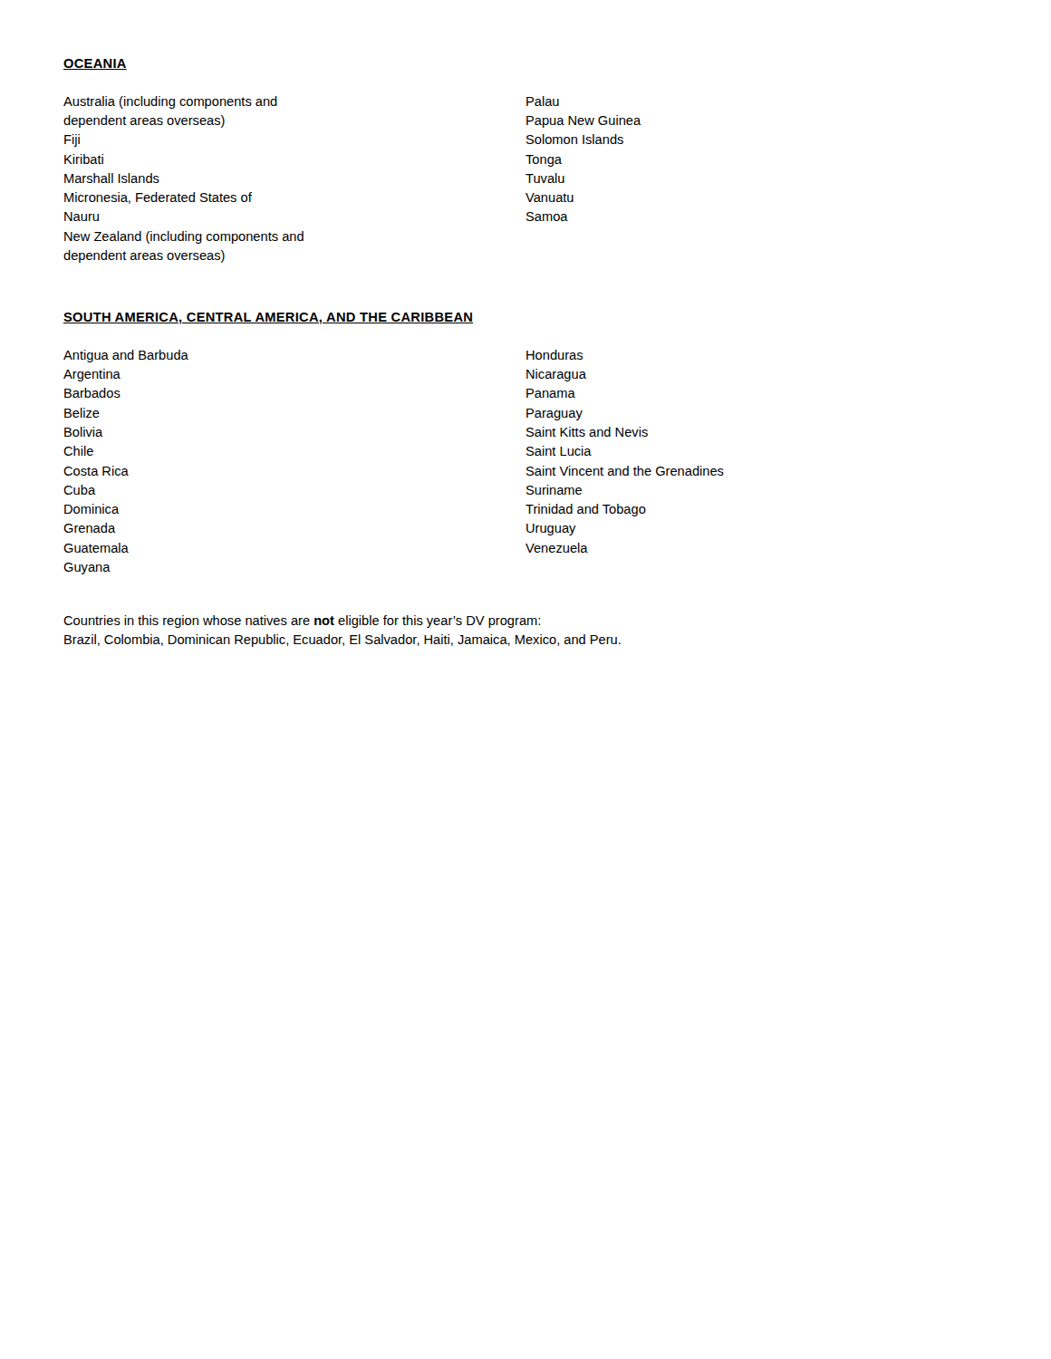OCEANIA
Australia (including components and
dependent areas overseas)
Fiji
Kiribati
Marshall Islands
Micronesia, Federated States of
Nauru
New Zealand (including components and
dependent areas overseas)
Palau
Papua New Guinea
Solomon Islands
Tonga
Tuvalu
Vanuatu
Samoa
SOUTH AMERICA, CENTRAL AMERICA, AND THE CARIBBEAN
Antigua and Barbuda
Argentina
Barbados
Belize
Bolivia
Chile
Costa Rica
Cuba
Dominica
Grenada
Guatemala
Guyana
Honduras
Nicaragua
Panama
Paraguay
Saint Kitts and Nevis
Saint Lucia
Saint Vincent and the Grenadines
Suriname
Trinidad and Tobago
Uruguay
Venezuela
Countries in this region whose natives are not eligible for this year’s DV program:
Brazil, Colombia, Dominican Republic, Ecuador, El Salvador, Haiti, Jamaica, Mexico, and Peru.